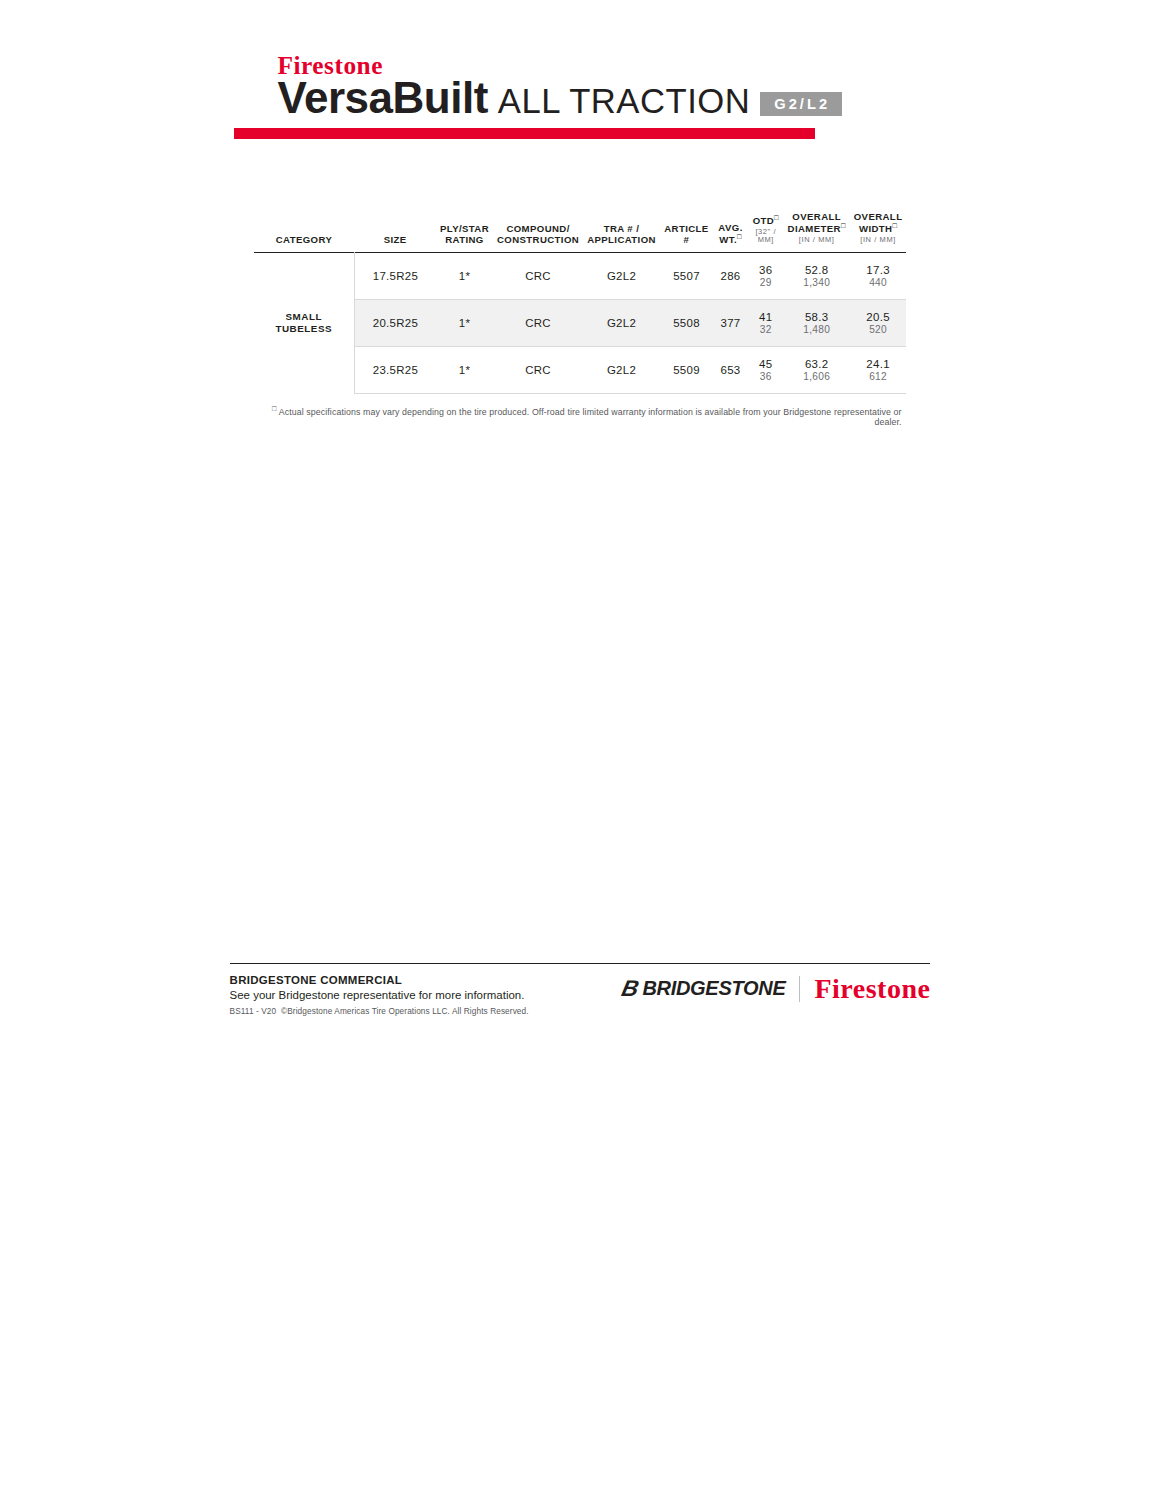Firestone
VersaBuilt ALL TRACTION G2/L2
| CATEGORY | SIZE | PLY/STAR RATING | COMPOUND/ CONSTRUCTION | TRA # / APPLICATION | ARTICLE # | AVG. WT. □ | OTD □ [32" / MM] | OVERALL DIAMETER □ [IN / MM] | OVERALL WIDTH □ [IN / MM] |
| --- | --- | --- | --- | --- | --- | --- | --- | --- | --- |
| SMALL TUBELESS | 17.5R25 | 1* | CRC | G2L2 | 5507 | 286 | 36 29 | 52.8 1,340 | 17.3 440 |
| 20.5R25 | 1* | CRC | G2L2 | 5508 | 377 | 41 32 | 58.3 1,480 | 20.5 520 |
| 23.5R25 | 1* | CRC | G2L2 | 5509 | 653 | 45 36 | 63.2 1,606 | 24.1 612 |
□ Actual specifications may vary depending on the tire produced. Off-road tire limited warranty information is available from your Bridgestone representative or dealer.
BRIDGESTONE COMMERCIAL
See your Bridgestone representative for more information.
BS111 - V20 ©Bridgestone Americas Tire Operations LLC. All Rights Reserved.
BBRIDGESTONE
Firestone